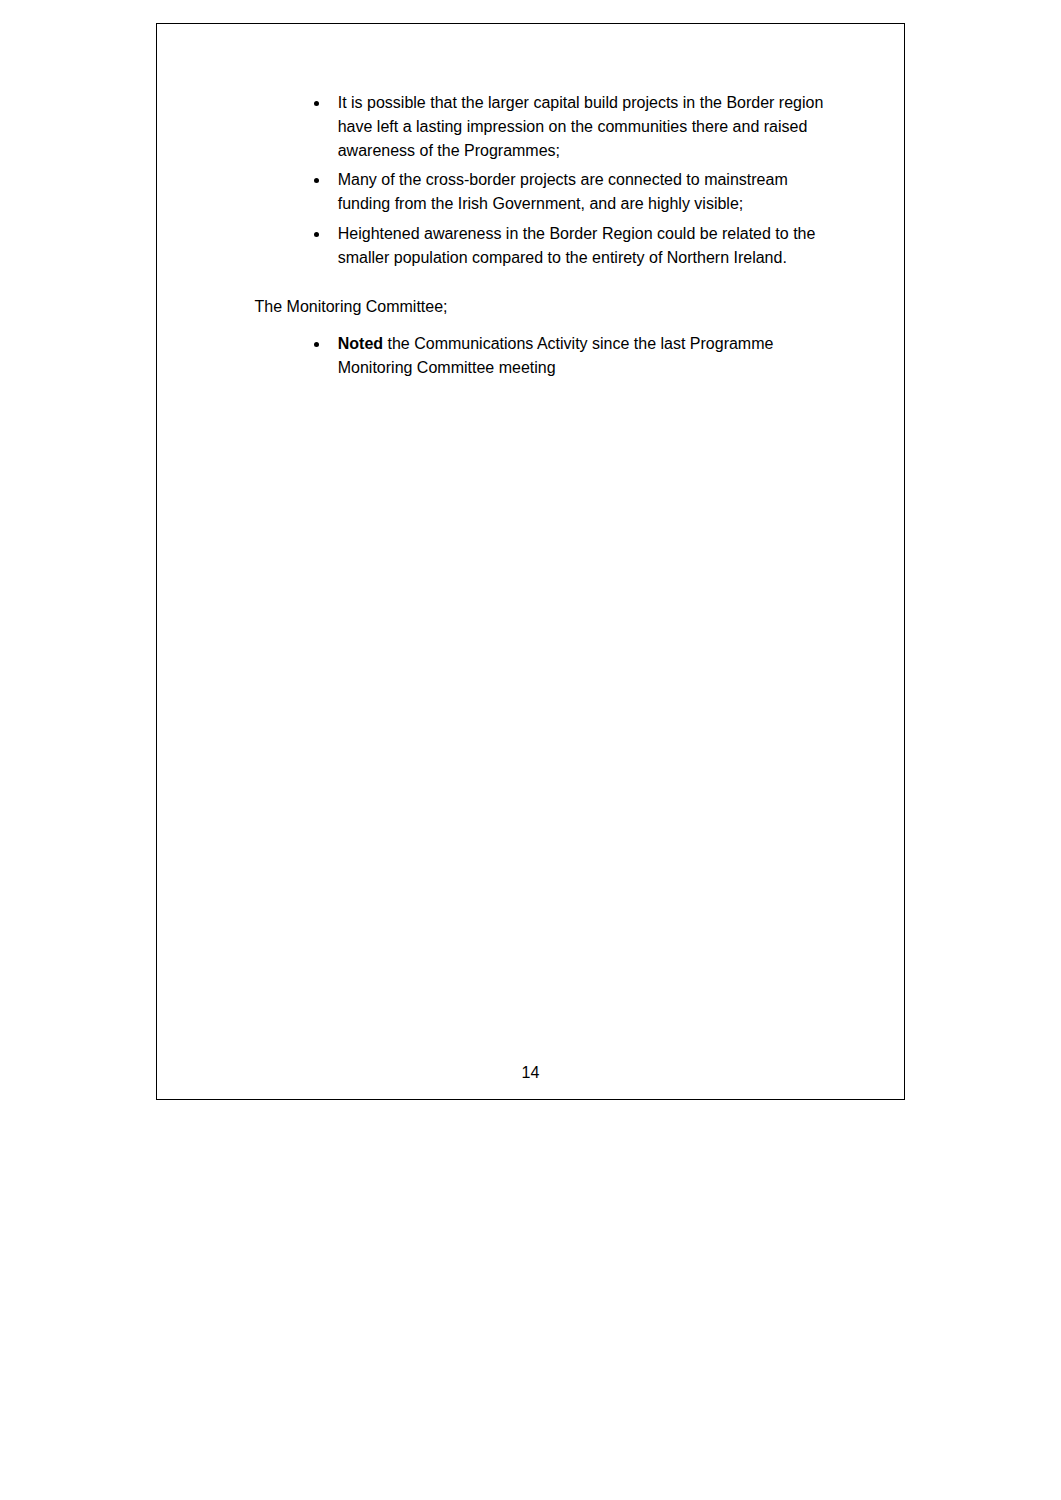It is possible that the larger capital build projects in the Border region have left a lasting impression on the communities there and raised awareness of the Programmes;
Many of the cross-border projects are connected to mainstream funding from the Irish Government, and are highly visible;
Heightened awareness in the Border Region could be related to the smaller population compared to the entirety of Northern Ireland.
The Monitoring Committee;
Noted the Communications Activity since the last Programme Monitoring Committee meeting
14